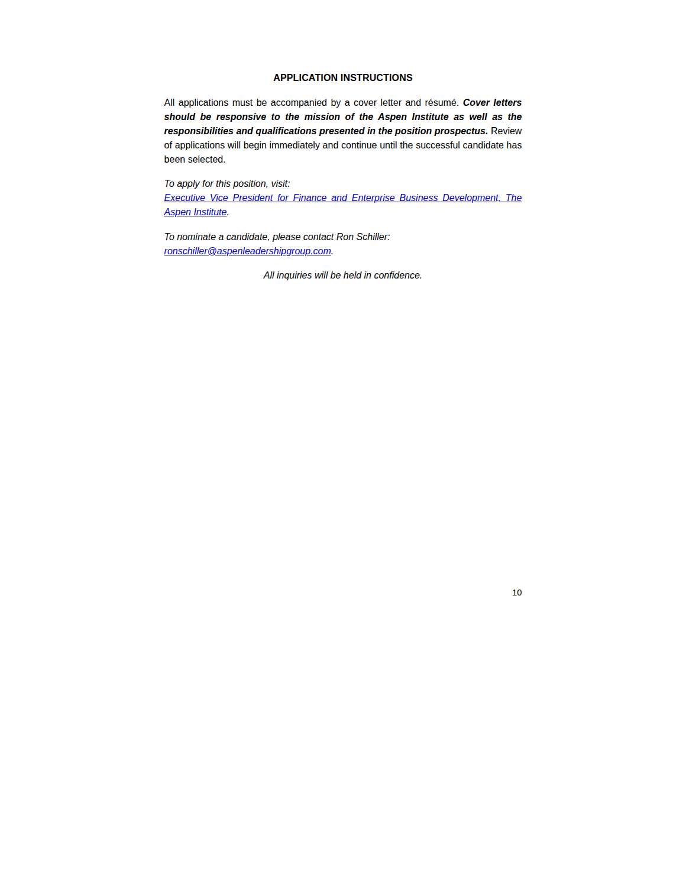APPLICATION INSTRUCTIONS
All applications must be accompanied by a cover letter and résumé. Cover letters should be responsive to the mission of the Aspen Institute as well as the responsibilities and qualifications presented in the position prospectus. Review of applications will begin immediately and continue until the successful candidate has been selected.
To apply for this position, visit:
Executive Vice President for Finance and Enterprise Business Development, The Aspen Institute.
To nominate a candidate, please contact Ron Schiller:
ronschiller@aspenleadershipgroup.com.
All inquiries will be held in confidence.
10